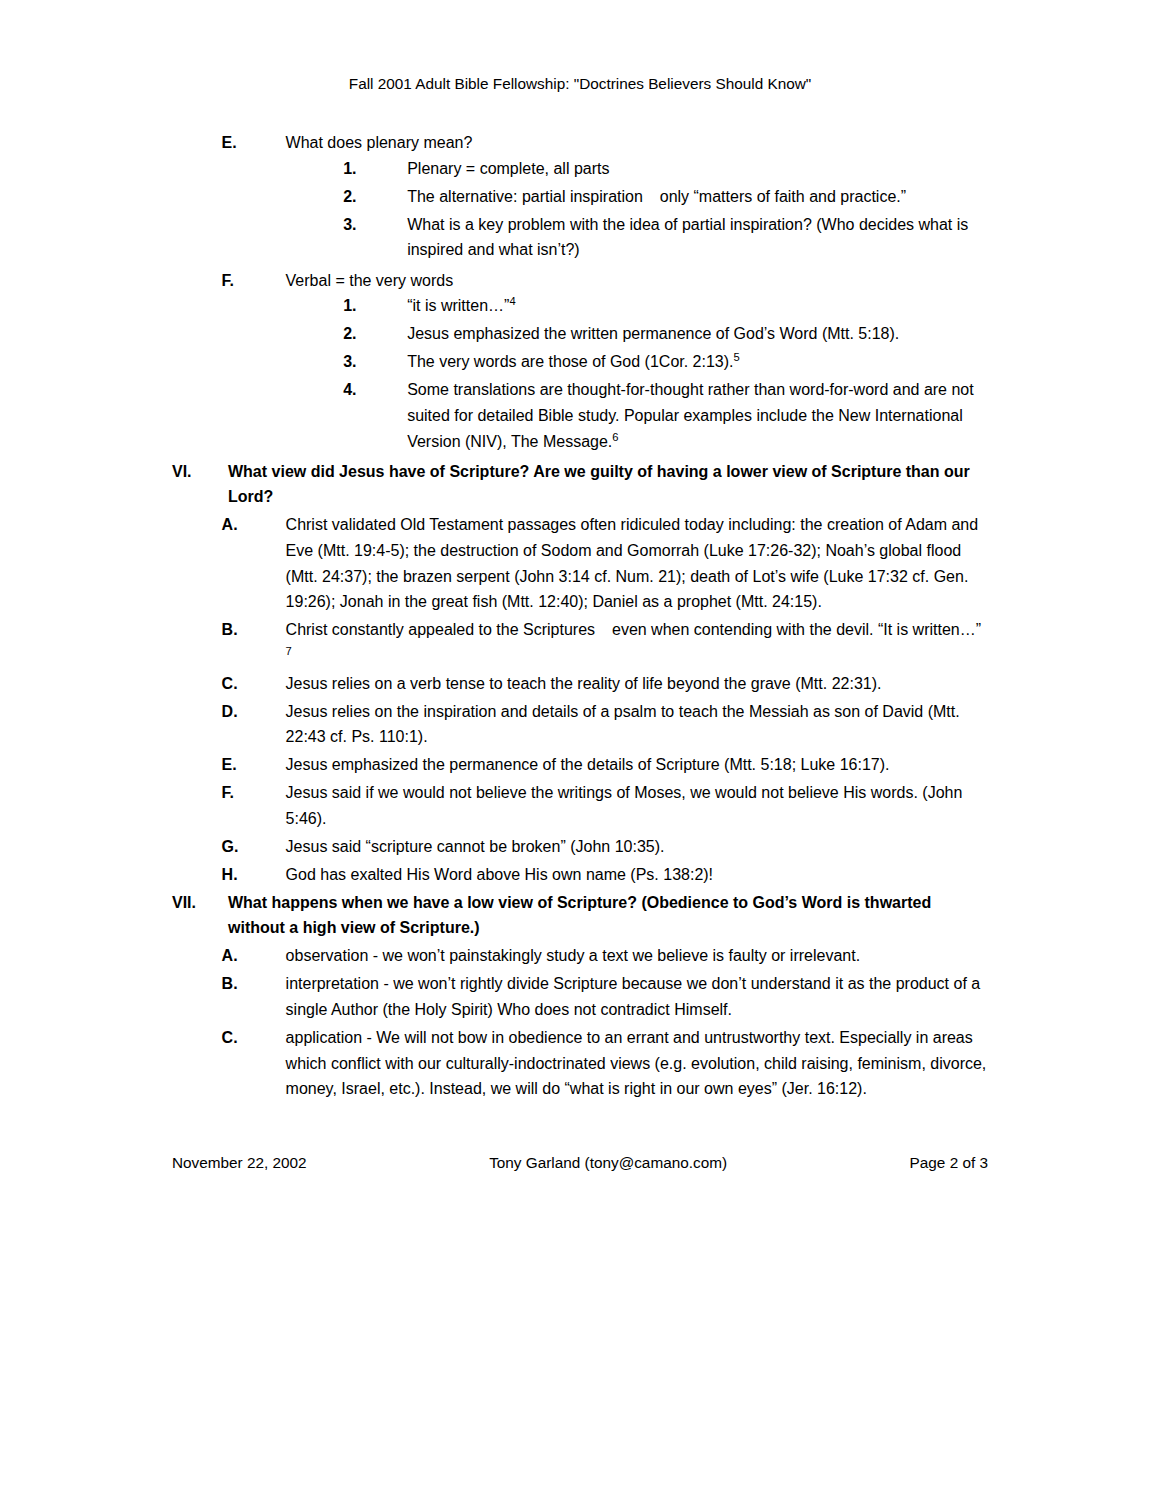Fall 2001 Adult Bible Fellowship: "Doctrines Believers Should Know"
E. What does plenary mean?
1. Plenary = complete, all parts
2. The alternative: partial inspiration only “matters of faith and practice.”
3. What is a key problem with the idea of partial inspiration? (Who decides what is inspired and what isn’t?)
F. Verbal = the very words
1. “it is written…”4
2. Jesus emphasized the written permanence of God’s Word (Mtt. 5:18).
3. The very words are those of God (1Cor. 2:13).5
4. Some translations are thought-for-thought rather than word-for-word and are not suited for detailed Bible study. Popular examples include the New International Version (NIV), The Message.6
VI. What view did Jesus have of Scripture? Are we guilty of having a lower view of Scripture than our Lord?
A. Christ validated Old Testament passages often ridiculed today including: the creation of Adam and Eve (Mtt. 19:4-5); the destruction of Sodom and Gomorrah (Luke 17:26-32); Noah’s global flood (Mtt. 24:37); the brazen serpent (John 3:14 cf. Num. 21); death of Lot’s wife (Luke 17:32 cf. Gen. 19:26); Jonah in the great fish (Mtt. 12:40); Daniel as a prophet (Mtt. 24:15).
B. Christ constantly appealed to the Scriptures even when contending with the devil. “It is written…” 7
C. Jesus relies on a verb tense to teach the reality of life beyond the grave (Mtt. 22:31).
D. Jesus relies on the inspiration and details of a psalm to teach the Messiah as son of David (Mtt. 22:43 cf. Ps. 110:1).
E. Jesus emphasized the permanence of the details of Scripture (Mtt. 5:18; Luke 16:17).
F. Jesus said if we would not believe the writings of Moses, we would not believe His words. (John 5:46).
G. Jesus said “scripture cannot be broken” (John 10:35).
H. God has exalted His Word above His own name (Ps. 138:2)!
VII. What happens when we have a low view of Scripture? (Obedience to God’s Word is thwarted without a high view of Scripture.)
A. observation - we won’t painstakingly study a text we believe is faulty or irrelevant.
B. interpretation - we won’t rightly divide Scripture because we don’t understand it as the product of a single Author (the Holy Spirit) Who does not contradict Himself.
C. application - We will not bow in obedience to an errant and untrustworthy text. Especially in areas which conflict with our culturally-indoctrinated views (e.g. evolution, child raising, feminism, divorce, money, Israel, etc.). Instead, we will do “what is right in our own eyes” (Jer. 16:12).
November 22, 2002 Tony Garland (tony@camano.com) Page 2 of 3